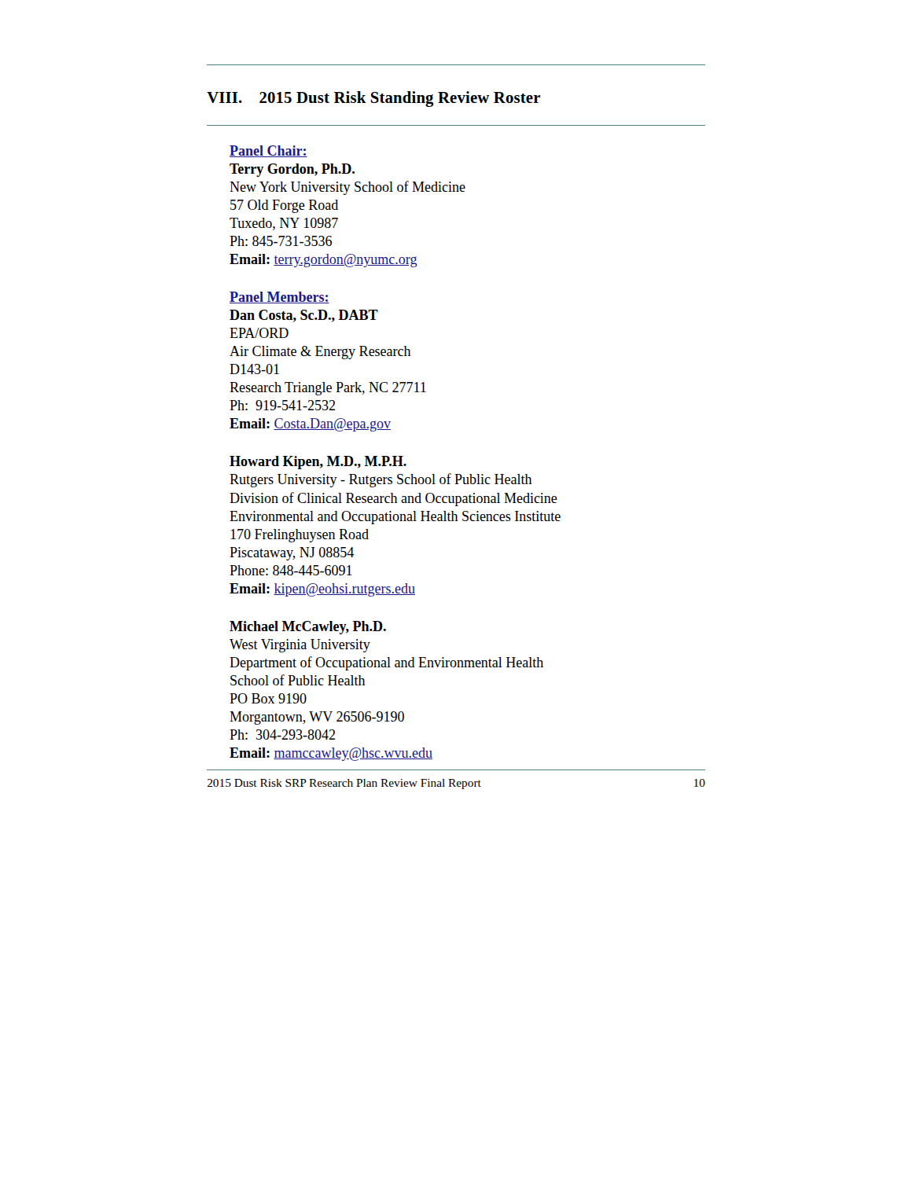VIII. 2015 Dust Risk Standing Review Roster
Panel Chair:
Terry Gordon, Ph.D.
New York University School of Medicine
57 Old Forge Road
Tuxedo, NY 10987
Ph: 845-731-3536
Email: terry.gordon@nyumc.org
Panel Members:
Dan Costa, Sc.D., DABT
EPA/ORD
Air Climate & Energy Research
D143-01
Research Triangle Park, NC 27711
Ph: 919-541-2532
Email: Costa.Dan@epa.gov
Howard Kipen, M.D., M.P.H.
Rutgers University - Rutgers School of Public Health
Division of Clinical Research and Occupational Medicine
Environmental and Occupational Health Sciences Institute
170 Frelinghuysen Road
Piscataway, NJ 08854
Phone: 848-445-6091
Email: kipen@eohsi.rutgers.edu
Michael McCawley, Ph.D.
West Virginia University
Department of Occupational and Environmental Health
School of Public Health
PO Box 9190
Morgantown, WV 26506-9190
Ph: 304-293-8042
Email: mamccawley@hsc.wvu.edu
2015 Dust Risk SRP Research Plan Review Final Report 10